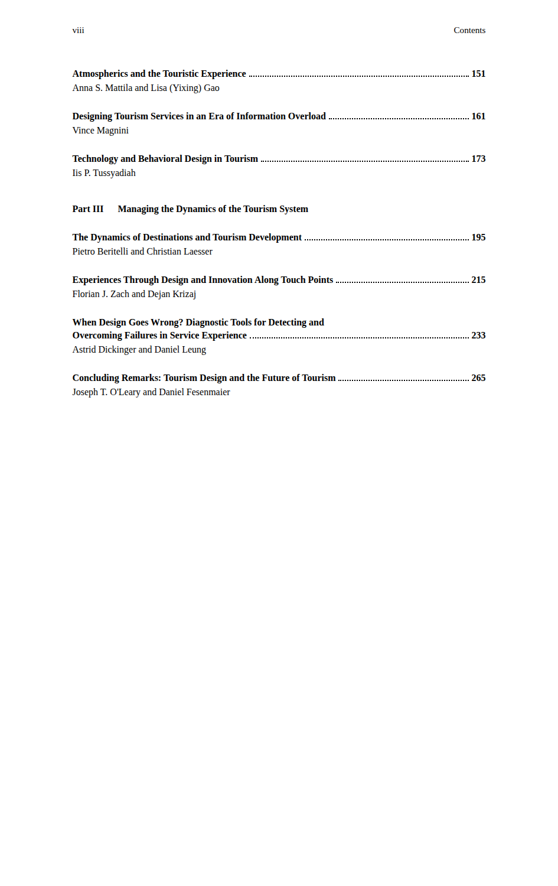viii Contents
Atmospherics and the Touristic Experience 151
Anna S. Mattila and Lisa (Yixing) Gao
Designing Tourism Services in an Era of Information Overload 161
Vince Magnini
Technology and Behavioral Design in Tourism 173
Iis P. Tussyadiah
Part IIIManaging the Dynamics of the Tourism System
The Dynamics of Destinations and Tourism Development 195
Pietro Beritelli and Christian Laesser
Experiences Through Design and Innovation Along Touch Points 215
Florian J. Zach and Dejan Krizaj
When Design Goes Wrong? Diagnostic Tools for Detecting and
Overcoming Failures in Service Experience 233
Astrid Dickinger and Daniel Leung
Concluding Remarks: Tourism Design and the Future of Tourism 265
Joseph T. O'Leary and Daniel Fesenmaier